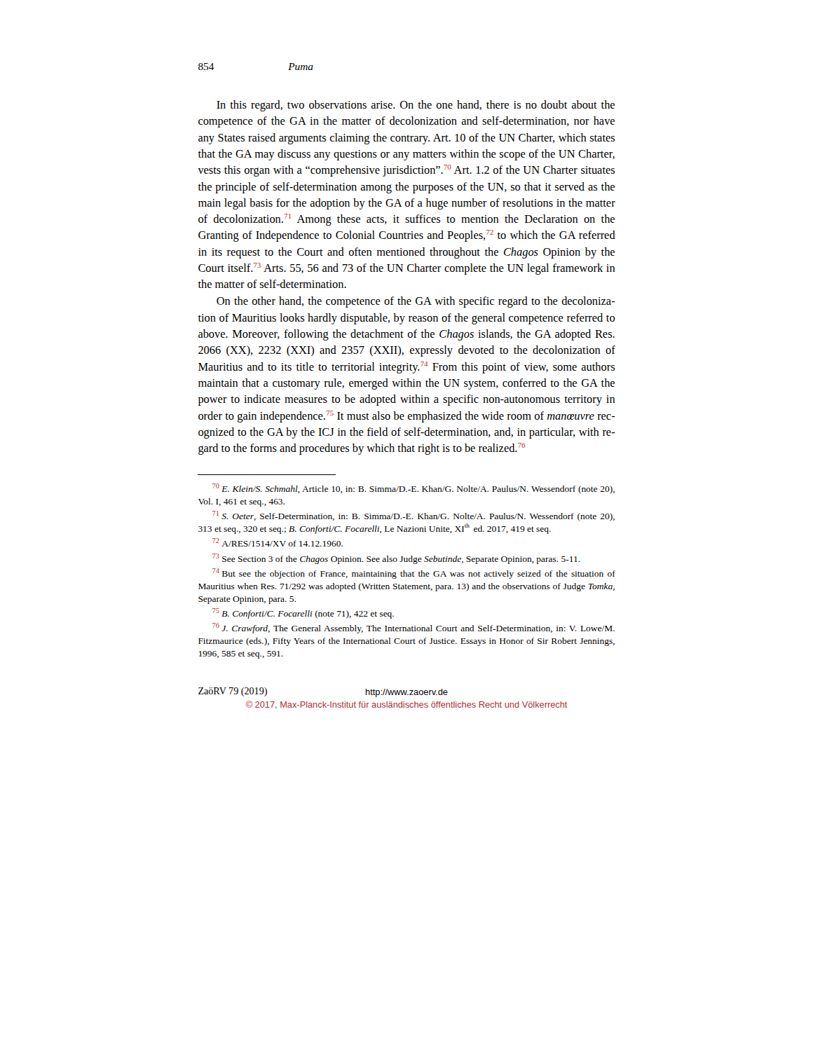854
Puma
In this regard, two observations arise. On the one hand, there is no doubt about the competence of the GA in the matter of decolonization and self-determination, nor have any States raised arguments claiming the contrary. Art. 10 of the UN Charter, which states that the GA may discuss any questions or any matters within the scope of the UN Charter, vests this organ with a “comprehensive jurisdiction”.70 Art. 1.2 of the UN Charter situates the principle of self-determination among the purposes of the UN, so that it served as the main legal basis for the adoption by the GA of a huge number of resolutions in the matter of decolonization.71 Among these acts, it suffices to mention the Declaration on the Granting of Independence to Colonial Countries and Peoples,72 to which the GA referred in its request to the Court and often mentioned throughout the Chagos Opinion by the Court itself.73 Arts. 55, 56 and 73 of the UN Charter complete the UN legal framework in the matter of self-determination.
On the other hand, the competence of the GA with specific regard to the decolonization of Mauritius looks hardly disputable, by reason of the general competence referred to above. Moreover, following the detachment of the Chagos islands, the GA adopted Res. 2066 (XX), 2232 (XXI) and 2357 (XXII), expressly devoted to the decolonization of Mauritius and to its title to territorial integrity.74 From this point of view, some authors maintain that a customary rule, emerged within the UN system, conferred to the GA the power to indicate measures to be adopted within a specific non-autonomous territory in order to gain independence.75 It must also be emphasized the wide room of manœuvre recognized to the GA by the ICJ in the field of self-determination, and, in particular, with regard to the forms and procedures by which that right is to be realized.76
70 E. Klein/S. Schmahl, Article 10, in: B. Simma/D.-E. Khan/G. Nolte/A. Paulus/N. Wessendorf (note 20), Vol. I, 461 et seq., 463.
71 S. Oeter, Self-Determination, in: B. Simma/D.-E. Khan/G. Nolte/A. Paulus/N. Wessendorf (note 20), 313 et seq., 320 et seq.; B. Conforti/C. Focarelli, Le Nazioni Unite, XIth ed. 2017, 419 et seq.
72 A/RES/1514/XV of 14.12.1960.
73 See Section 3 of the Chagos Opinion. See also Judge Sebutinde, Separate Opinion, paras. 5-11.
74 But see the objection of France, maintaining that the GA was not actively seized of the situation of Mauritius when Res. 71/292 was adopted (Written Statement, para. 13) and the observations of Judge Tomka, Separate Opinion, para. 5.
75 B. Conforti/C. Focarelli (note 71), 422 et seq.
76 J. Crawford, The General Assembly, The International Court and Self-Determination, in: V. Lowe/M. Fitzmaurice (eds.), Fifty Years of the International Court of Justice. Essays in Honor of Sir Robert Jennings, 1996, 585 et seq., 591.
ZaöRV 79 (2019)
http://www.zaoerv.de
© 2017, Max-Planck-Institut für ausländisches öffentliches Recht und Völkerrecht